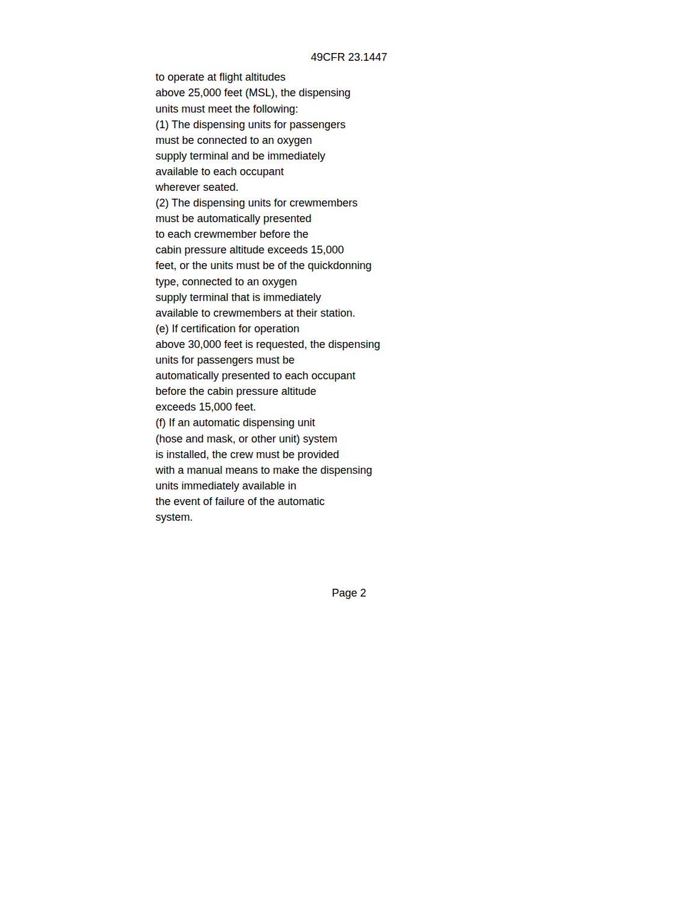49CFR 23.1447
to operate at flight altitudes
above 25,000 feet (MSL), the dispensing
units must meet the following:
(1) The dispensing units for passengers
must be connected to an oxygen
supply terminal and be immediately
available to each occupant
wherever seated.
(2) The dispensing units for crewmembers
must be automatically presented
to each crewmember before the
cabin pressure altitude exceeds 15,000
feet, or the units must be of the quickdonning
type, connected to an oxygen
supply terminal that is immediately
available to crewmembers at their station.
(e) If certification for operation
above 30,000 feet is requested, the dispensing
units for passengers must be
automatically presented to each occupant
before the cabin pressure altitude
exceeds 15,000 feet.
(f) If an automatic dispensing unit
(hose and mask, or other unit) system
is installed, the crew must be provided
with a manual means to make the dispensing
units immediately available in
the event of failure of the automatic
system.
Page 2